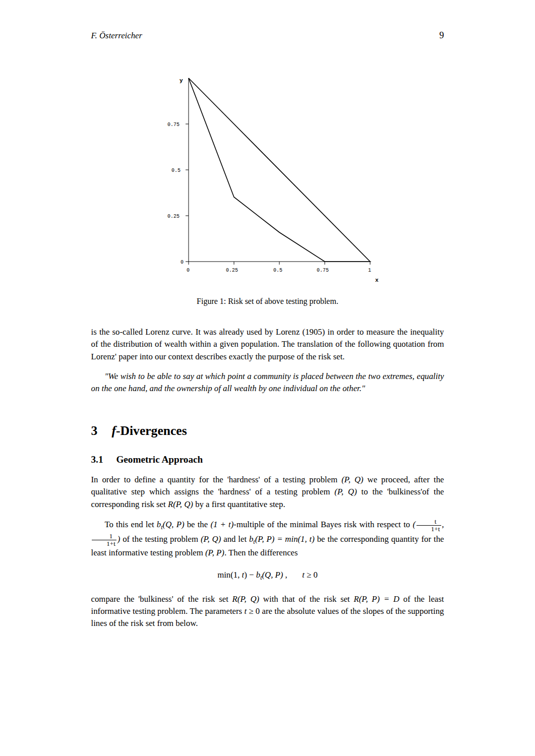F. Österreicher 9
y x 0.75 0.5 0.25 0 0 0.25 0.5 0.75 1
Figure 1: Risk set of above testing problem.
is the so-called Lorenz curve. It was already used by Lorenz (1905) in order to measure the inequality of the distribution of wealth within a given population. The translation of the following quotation from Lorenz' paper into our context describes exactly the purpose of the risk set.
"We wish to be able to say at which point a community is placed between the two extremes, equality on the one hand, and the ownership of all wealth by one individual on the other."
3 f-Divergences
3.1 Geometric Approach
In order to define a quantity for the 'hardness' of a testing problem (P, Q) we proceed, after the qualitative step which assigns the 'hardness' of a testing problem (P, Q) to the 'bulkiness'of the corresponding risk set R(P, Q) by a first quantitative step.
To this end let bt(Q, P) be the (1 + t)-multiple of the minimal Bayes risk with respect to (t 1+t, 11+t) of the testing problem (P, Q) and let bt(P, P) = min(1, t) be the corresponding quantity for the least informative testing problem (P, P). Then the differences
min(1, t) − bt(Q, P) , t ≥ 0
compare the 'bulkiness' of the risk set R(P, Q) with that of the risk set R(P, P) = D of the least informative testing problem. The parameters t ≥ 0 are the absolute values of the slopes of the supporting lines of the risk set from below.